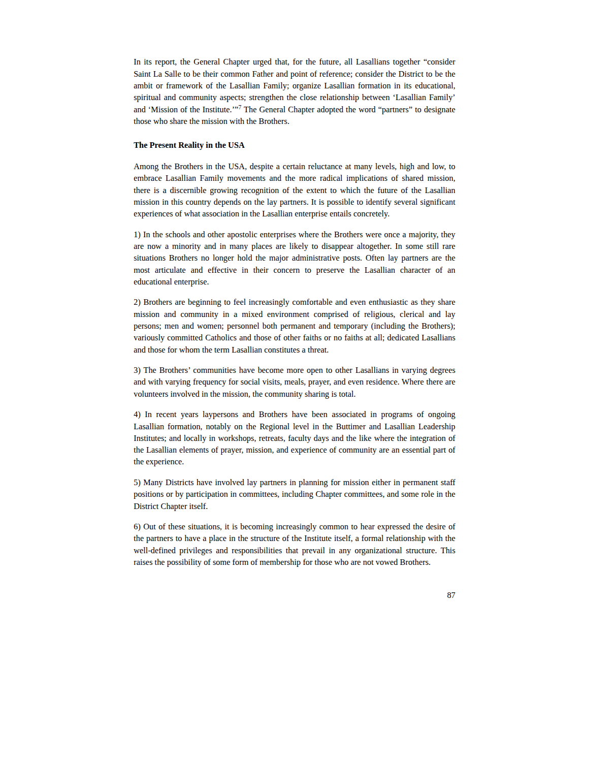In its report, the General Chapter urged that, for the future, all Lasallians together “consider Saint La Salle to be their common Father and point of reference; consider the District to be the ambit or framework of the Lasallian Family; organize Lasallian formation in its educational, spiritual and community aspects; strengthen the close relationship between ‘Lasallian Family’ and ‘Mission of the Institute.’”7 The General Chapter adopted the word “partners” to designate those who share the mission with the Brothers.
The Present Reality in the USA
Among the Brothers in the USA, despite a certain reluctance at many levels, high and low, to embrace Lasallian Family movements and the more radical implications of shared mission, there is a discernible growing recognition of the extent to which the future of the Lasallian mission in this country depends on the lay partners. It is possible to identify several significant experiences of what association in the Lasallian enterprise entails concretely.
1) In the schools and other apostolic enterprises where the Brothers were once a majority, they are now a minority and in many places are likely to disappear altogether. In some still rare situations Brothers no longer hold the major administrative posts. Often lay partners are the most articulate and effective in their concern to preserve the Lasallian character of an educational enterprise.
2) Brothers are beginning to feel increasingly comfortable and even enthusiastic as they share mission and community in a mixed environment comprised of religious, clerical and lay persons; men and women; personnel both permanent and temporary (including the Brothers); variously committed Catholics and those of other faiths or no faiths at all; dedicated Lasallians and those for whom the term Lasallian constitutes a threat.
3) The Brothers’ communities have become more open to other Lasallians in varying degrees and with varying frequency for social visits, meals, prayer, and even residence. Where there are volunteers involved in the mission, the community sharing is total.
4) In recent years laypersons and Brothers have been associated in programs of ongoing Lasallian formation, notably on the Regional level in the Buttimer and Lasallian Leadership Institutes; and locally in workshops, retreats, faculty days and the like where the integration of the Lasallian elements of prayer, mission, and experience of community are an essential part of the experience.
5) Many Districts have involved lay partners in planning for mission either in permanent staff positions or by participation in committees, including Chapter committees, and some role in the District Chapter itself.
6) Out of these situations, it is becoming increasingly common to hear expressed the desire of the partners to have a place in the structure of the Institute itself, a formal relationship with the well-defined privileges and responsibilities that prevail in any organizational structure. This raises the possibility of some form of membership for those who are not vowed Brothers.
87